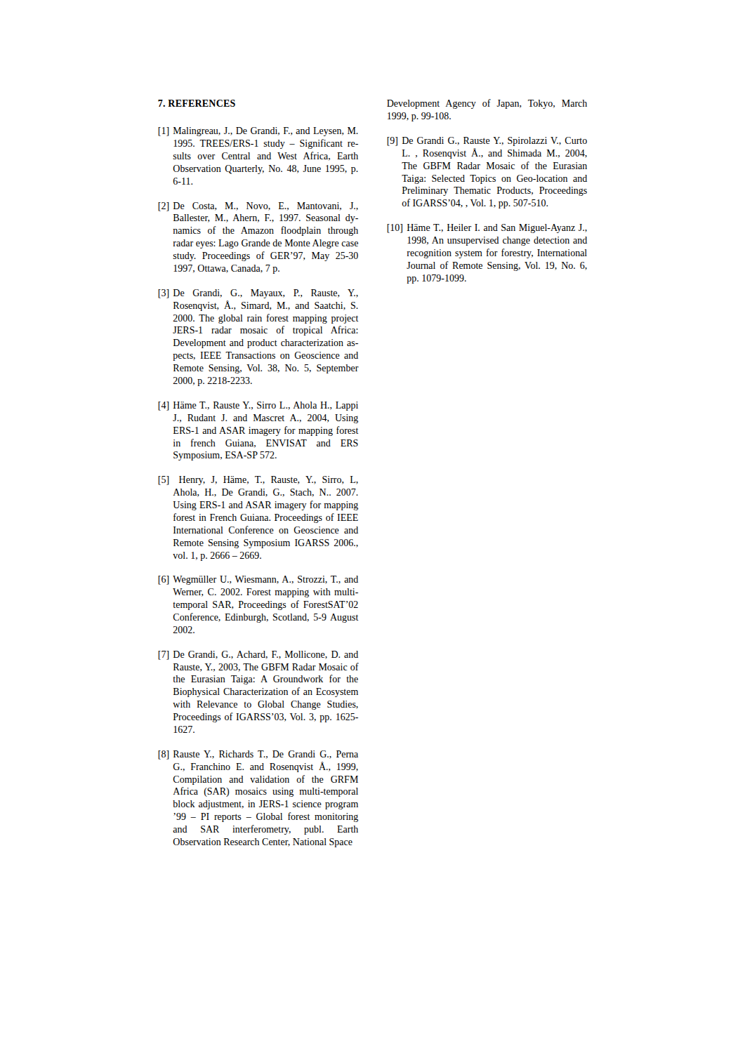7. REFERENCES
[1] Malingreau, J., De Grandi, F., and Leysen, M. 1995. TREES/ERS-1 study – Significant results over Central and West Africa, Earth Observation Quarterly, No. 48, June 1995, p. 6-11.
[2] De Costa, M., Novo, E., Mantovani, J., Ballester, M., Ahern, F., 1997. Seasonal dynamics of the Amazon floodplain through radar eyes: Lago Grande de Monte Alegre case study. Proceedings of GER’97, May 25-30 1997, Ottawa, Canada, 7 p.
[3] De Grandi, G., Mayaux, P., Rauste, Y., Rosenqvist, Å., Simard, M., and Saatchi, S. 2000. The global rain forest mapping project JERS-1 radar mosaic of tropical Africa: Development and product characterization aspects, IEEE Transactions on Geoscience and Remote Sensing, Vol. 38, No. 5, September 2000, p. 2218-2233.
[4] Häme T., Rauste Y., Sirro L., Ahola H., Lappi J., Rudant J. and Mascret A., 2004, Using ERS-1 and ASAR imagery for mapping forest in french Guiana, ENVISAT and ERS Symposium, ESA-SP 572.
[5] Henry, J, Häme, T., Rauste, Y., Sirro, L, Ahola, H., De Grandi, G., Stach, N.. 2007. Using ERS-1 and ASAR imagery for mapping forest in French Guiana. Proceedings of IEEE International Conference on Geoscience and Remote Sensing Symposium IGARSS 2006., vol. 1, p. 2666 – 2669.
[6] Wegmüller U., Wiesmann, A., Strozzi, T., and Werner, C. 2002. Forest mapping with multi-temporal SAR, Proceedings of ForestSAT’02 Conference, Edinburgh, Scotland, 5-9 August 2002.
[7] De Grandi, G., Achard, F., Mollicone, D. and Rauste, Y., 2003, The GBFM Radar Mosaic of the Eurasian Taiga: A Groundwork for the Biophysical Characterization of an Ecosystem with Relevance to Global Change Studies, Proceedings of IGARSS’03, Vol. 3, pp. 1625-1627.
[8] Rauste Y., Richards T., De Grandi G., Perna G., Franchino E. and Rosenqvist Å., 1999, Compilation and validation of the GRFM Africa (SAR) mosaics using multi-temporal block adjustment, in JERS-1 science program ’99 – PI reports – Global forest monitoring and SAR interferometry, publ. Earth Observation Research Center, National Space
Development Agency of Japan, Tokyo, March 1999, p. 99-108.
[9] De Grandi G., Rauste Y., Spirolazzi V., Curto L. , Rosenqvist Å., and Shimada M., 2004, The GBFM Radar Mosaic of the Eurasian Taiga: Selected Topics on Geo-location and Preliminary Thematic Products, Proceedings of IGARSS’04, , Vol. 1, pp. 507-510.
[10] Häme T., Heiler I. and San Miguel-Ayanz J., 1998, An unsupervised change detection and recognition system for forestry, International Journal of Remote Sensing, Vol. 19, No. 6, pp. 1079-1099.